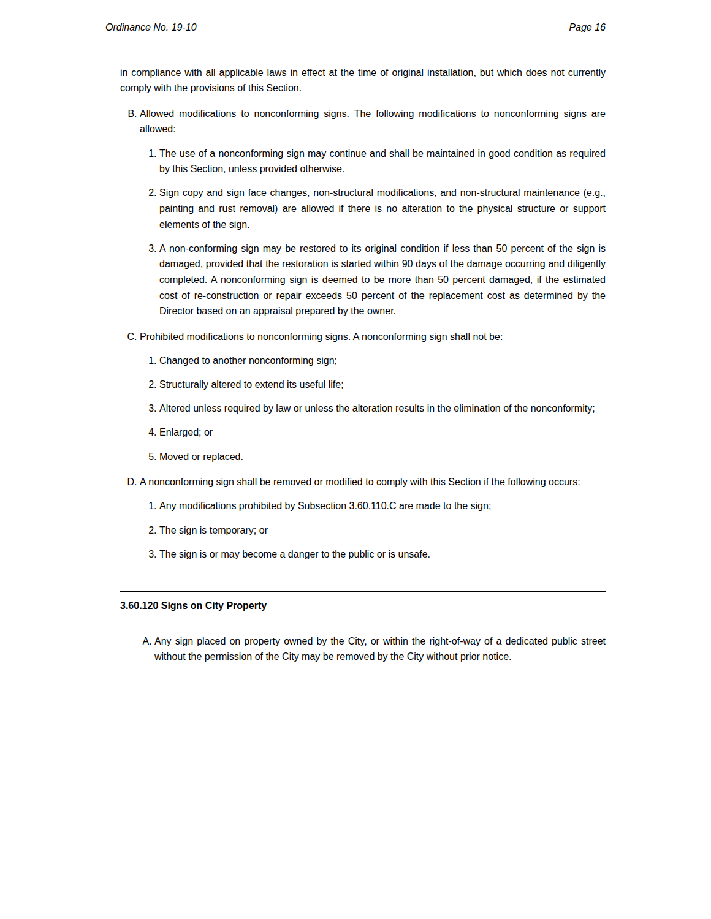Ordinance No. 19-10
Page 16
in compliance with all applicable laws in effect at the time of original installation, but which does not currently comply with the provisions of this Section.
Allowed modifications to nonconforming signs. The following modifications to nonconforming signs are allowed:
The use of a nonconforming sign may continue and shall be maintained in good condition as required by this Section, unless provided otherwise.
Sign copy and sign face changes, non-structural modifications, and non-structural maintenance (e.g., painting and rust removal) are allowed if there is no alteration to the physical structure or support elements of the sign.
A non-conforming sign may be restored to its original condition if less than 50 percent of the sign is damaged, provided that the restoration is started within 90 days of the damage occurring and diligently completed. A nonconforming sign is deemed to be more than 50 percent damaged, if the estimated cost of re-construction or repair exceeds 50 percent of the replacement cost as determined by the Director based on an appraisal prepared by the owner.
Prohibited modifications to nonconforming signs. A nonconforming sign shall not be:
Changed to another nonconforming sign;
Structurally altered to extend its useful life;
Altered unless required by law or unless the alteration results in the elimination of the nonconformity;
Enlarged; or
Moved or replaced.
A nonconforming sign shall be removed or modified to comply with this Section if the following occurs:
Any modifications prohibited by Subsection 3.60.110.C are made to the sign;
The sign is temporary; or
The sign is or may become a danger to the public or is unsafe.
3.60.120 Signs on City Property
Any sign placed on property owned by the City, or within the right-of-way of a dedicated public street without the permission of the City may be removed by the City without prior notice.